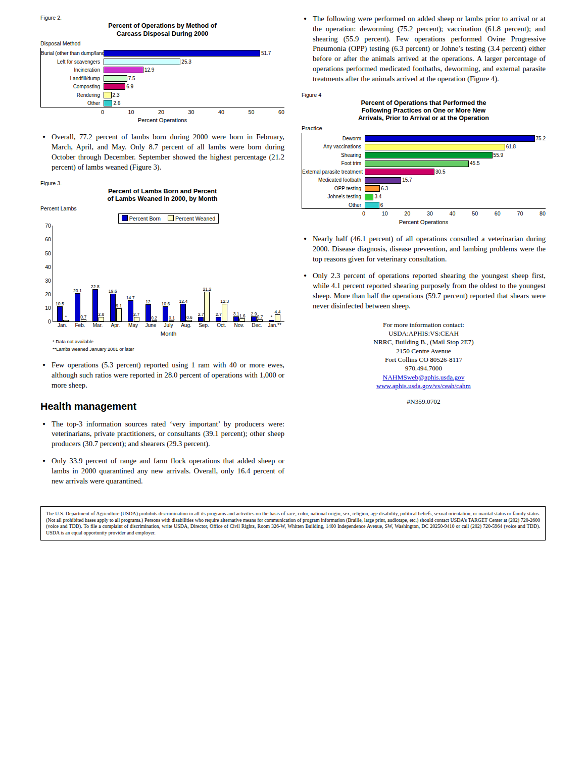Figure 2.
Percent of Operations by Method of
Carcass Disposal During 2000
Disposal Method
Burial (other than dump/landfill)
51.7
Left for scavengers
25.3
Incineration
12.9
Landfill/dump
7.5
Composting
6.9
Rendering
2.3
Other
2.6
0102030405060
Percent Operations
Overall, 77.2 percent of lambs born during 2000 were born in February, March, April, and May. Only 8.7 percent of all lambs were born during October through December. September showed the highest percentage (21.2 percent) of lambs weaned (Figure 3).
Figure 3.
Percent of Lambs Born and Percent
of Lambs Weaned in 2000, by Month
Percent Lambs
Percent Born Percent Weaned
70
60
50
40
30
20
10
0
10.5
*
20.1
0.7
22.8
2.8
19.6
9.1
14.7
2.7
12
0.2
10.6
0.1
12.4
0.6
2.7
21.2
2.7
12.3
3.1
1.6
2.9
0.7
*
4.4
Jan.
Feb.
Mar.
Apr.
May
June
July
Aug.
Sep.
Oct.
Nov.
Dec.
Jan.**
Month
* Data not available
**Lambs weaned January 2001 or later
Few operations (5.3 percent) reported using 1 ram with 40 or more ewes, although such ratios were reported in 28.0 percent of operations with 1,000 or more sheep.
Health management
The top-3 information sources rated ‘very important’ by producers were: veterinarians, private practitioners, or consultants (39.1 percent); other sheep producers (30.7 percent); and shearers (29.3 percent).
Only 33.9 percent of range and farm flock operations that added sheep or lambs in 2000 quarantined any new arrivals. Overall, only 16.4 percent of new arrivals were quarantined.
The following were performed on added sheep or lambs prior to arrival or at the operation: deworming (75.2 percent); vaccination (61.8 percent); and shearing (55.9 percent). Few operations performed Ovine Progressive Pneumonia (OPP) testing (6.3 percent) or Johne’s testing (3.4 percent) either before or after the animals arrived at the operations. A larger percentage of operations performed medicated footbaths, deworming, and external parasite treatments after the animals arrived at the operation (Figure 4).
Figure 4
Percent of Operations that Performed the
Following Practices on One or More New
Arrivals, Prior to Arrival or at the Operation
Practice
Deworm
75.2
Any vaccinations
61.8
Shearing
55.9
Foot trim
45.5
External parasite treatment
30.5
Medicated footbath
15.7
OPP testing
6.3
Johne's testing
3.4
Other
6
01020304050607080
Percent Operations
Nearly half (46.1 percent) of all operations consulted a veterinarian during 2000. Disease diagnosis, disease prevention, and lambing problems were the top reasons given for veterinary consultation.
Only 2.3 percent of operations reported shearing the youngest sheep first, while 4.1 percent reported shearing purposely from the oldest to the youngest sheep. More than half the operations (59.7 percent) reported that shears were never disinfected between sheep.
For more information contact:
USDA:APHIS:VS:CEAH
NRRC, Building B., (Mail Stop 2E7)
2150 Centre Avenue
Fort Collins CO 80526-8117
970.494.7000
NAHMSweb@aphis.usda.gov
www.aphis.usda.gov/vs/ceah/cahm
#N359.0702
The U.S. Department of Agriculture (USDA) prohibits discrimination in all its programs and activities on the basis of race, color, national origin, sex, religion, age disability, political beliefs, sexual orientation, or marital status or family status. (Not all prohibited bases apply to all programs.) Persons with disabilities who require alternative means for communication of program information (Braille, large print, audiotape, etc.) should contact USDA’s TARGET Center at (202) 720-2600 (voice and TDD). To file a complaint of discrimination, write USDA, Director, Office of Civil Rights, Room 326-W, Whitten Building, 1400 Independence Avenue, SW, Washington, DC 20250-9410 or call (202) 720-5964 (voice and TDD). USDA is an equal opportunity provider and employer.